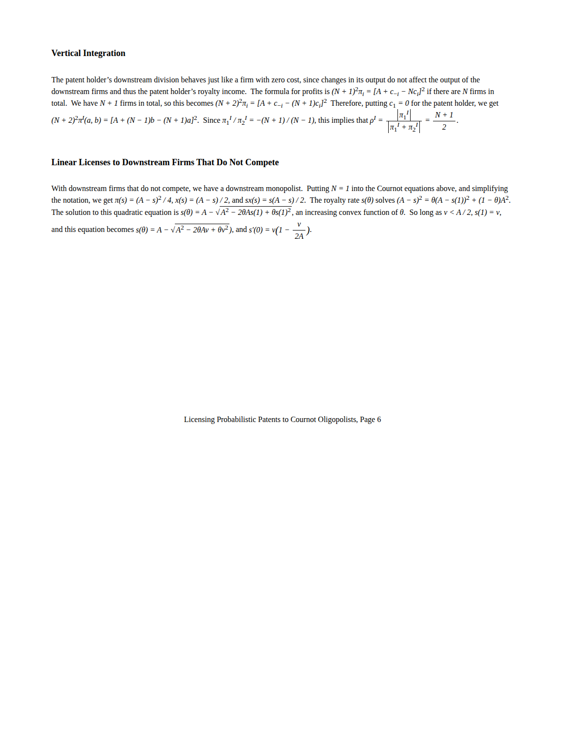Vertical Integration
The patent holder’s downstream division behaves just like a firm with zero cost, since changes in its output do not affect the output of the downstream firms and thus the patent holder’s royalty income. The formula for profits is (N + 1)2πi = [A + c−i − Nci]2 if there are N firms in total. We have N + 1 firms in total, so this becomes (N + 2)2πi = [A + c−i − (N + 1)ci]2 Therefore, putting c1 = 0 for the patent holder, we get (N + 2)2πI(a, b) = [A + (N − 1)b − (N + 1)a]2. Since π1I / π2I = −(N + 1) / (N − 1), this implies that ρI = π1I π1I + π2I = N + 12.
Linear Licenses to Downstream Firms That Do Not Compete
With downstream firms that do not compete, we have a downstream monopolist. Putting N = 1 into the Cournot equations above, and simplifying the notation, we get π(s) = (A − s)2 / 4, x(s) = (A − s) / 2, and sx(s) = s(A − s) / 2. The royalty rate s(θ) solves (A − s)2 = θ(A − s(1))2 + (1 − θ)A2. The solution to this quadratic equation is s(θ) = A − √A2 − 2θAs(1) + θs(1)2, an increasing convex function of θ. So long as v < A / 2, s(1) = v, and this equation becomes s(θ) = A − √A2 − 2θAv + θv2), and s′(0) = v(1 − v 2A).
Licensing Probabilistic Patents to Cournot Oligopolists, Page 6